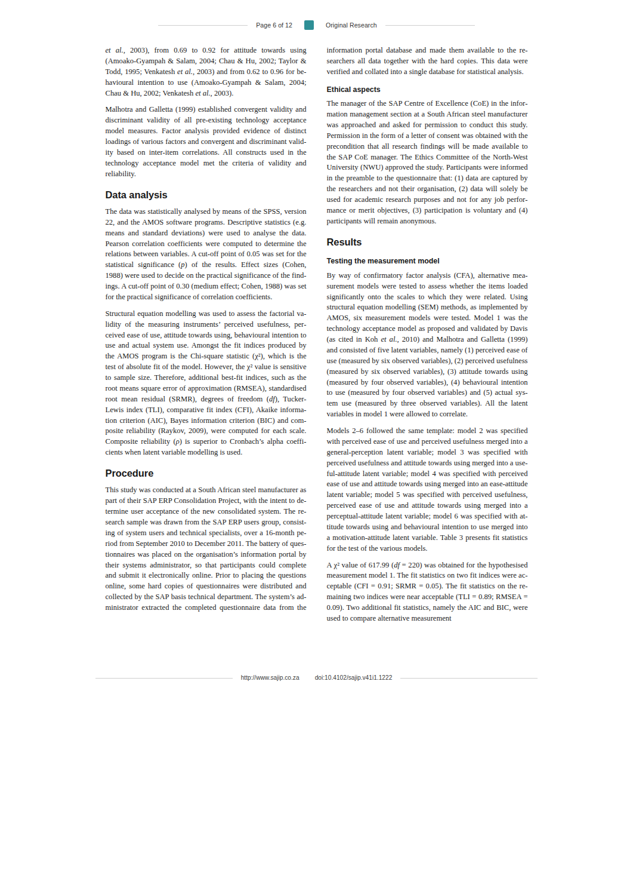Page 6 of 12 Original Research
et al., 2003), from 0.69 to 0.92 for attitude towards using (Amoako-Gyampah & Salam, 2004; Chau & Hu, 2002; Taylor & Todd, 1995; Venkatesh et al., 2003) and from 0.62 to 0.96 for behavioural intention to use (Amoako-Gyampah & Salam, 2004; Chau & Hu, 2002; Venkatesh et al., 2003).
Malhotra and Galletta (1999) established convergent validity and discriminant validity of all pre-existing technology acceptance model measures. Factor analysis provided evidence of distinct loadings of various factors and convergent and discriminant validity based on inter-item correlations. All constructs used in the technology acceptance model met the criteria of validity and reliability.
Data analysis
The data was statistically analysed by means of the SPSS, version 22, and the AMOS software programs. Descriptive statistics (e.g. means and standard deviations) were used to analyse the data. Pearson correlation coefficients were computed to determine the relations between variables. A cut-off point of 0.05 was set for the statistical significance (p) of the results. Effect sizes (Cohen, 1988) were used to decide on the practical significance of the findings. A cut-off point of 0.30 (medium effect; Cohen, 1988) was set for the practical significance of correlation coefficients.
Structural equation modelling was used to assess the factorial validity of the measuring instruments’ perceived usefulness, perceived ease of use, attitude towards using, behavioural intention to use and actual system use. Amongst the fit indices produced by the AMOS program is the Chi-square statistic (χ²), which is the test of absolute fit of the model. However, the χ² value is sensitive to sample size. Therefore, additional best-fit indices, such as the root means square error of approximation (RMSEA), standardised root mean residual (SRMR), degrees of freedom (df), Tucker-Lewis index (TLI), comparative fit index (CFI), Akaike information criterion (AIC), Bayes information criterion (BIC) and composite reliability (Raykov, 2009), were computed for each scale. Composite reliability (ρ) is superior to Cronbach’s alpha coefficients when latent variable modelling is used.
Procedure
This study was conducted at a South African steel manufacturer as part of their SAP ERP Consolidation Project, with the intent to determine user acceptance of the new consolidated system. The research sample was drawn from the SAP ERP users group, consisting of system users and technical specialists, over a 16-month period from September 2010 to December 2011. The battery of questionnaires was placed on the organisation’s information portal by their systems administrator, so that participants could complete and submit it electronically online. Prior to placing the questions online, some hard copies of questionnaires were distributed and collected by the SAP basis technical department. The system’s administrator extracted the completed questionnaire data from the information portal database and made them available to the researchers all data together with the hard copies. This data were verified and collated into a single database for statistical analysis.
Ethical aspects
The manager of the SAP Centre of Excellence (CoE) in the information management section at a South African steel manufacturer was approached and asked for permission to conduct this study. Permission in the form of a letter of consent was obtained with the precondition that all research findings will be made available to the SAP CoE manager. The Ethics Committee of the North-West University (NWU) approved the study. Participants were informed in the preamble to the questionnaire that: (1) data are captured by the researchers and not their organisation, (2) data will solely be used for academic research purposes and not for any job performance or merit objectives, (3) participation is voluntary and (4) participants will remain anonymous.
Results
Testing the measurement model
By way of confirmatory factor analysis (CFA), alternative measurement models were tested to assess whether the items loaded significantly onto the scales to which they were related. Using structural equation modelling (SEM) methods, as implemented by AMOS, six measurement models were tested. Model 1 was the technology acceptance model as proposed and validated by Davis (as cited in Koh et al., 2010) and Malhotra and Galletta (1999) and consisted of five latent variables, namely (1) perceived ease of use (measured by six observed variables), (2) perceived usefulness (measured by six observed variables), (3) attitude towards using (measured by four observed variables), (4) behavioural intention to use (measured by four observed variables) and (5) actual system use (measured by three observed variables). All the latent variables in model 1 were allowed to correlate.
Models 2–6 followed the same template: model 2 was specified with perceived ease of use and perceived usefulness merged into a general-perception latent variable; model 3 was specified with perceived usefulness and attitude towards using merged into a useful-attitude latent variable; model 4 was specified with perceived ease of use and attitude towards using merged into an ease-attitude latent variable; model 5 was specified with perceived usefulness, perceived ease of use and attitude towards using merged into a perceptual-attitude latent variable; model 6 was specified with attitude towards using and behavioural intention to use merged into a motivation-attitude latent variable. Table 3 presents fit statistics for the test of the various models.
A χ² value of 617.99 (df = 220) was obtained for the hypothesised measurement model 1. The fit statistics on two fit indices were acceptable (CFI = 0.91; SRMR = 0.05). The fit statistics on the remaining two indices were near acceptable (TLI = 0.89; RMSEA = 0.09). Two additional fit statistics, namely the AIC and BIC, were used to compare alternative measurement
http://www.sajip.co.za doi:10.4102/sajip.v41i1.1222